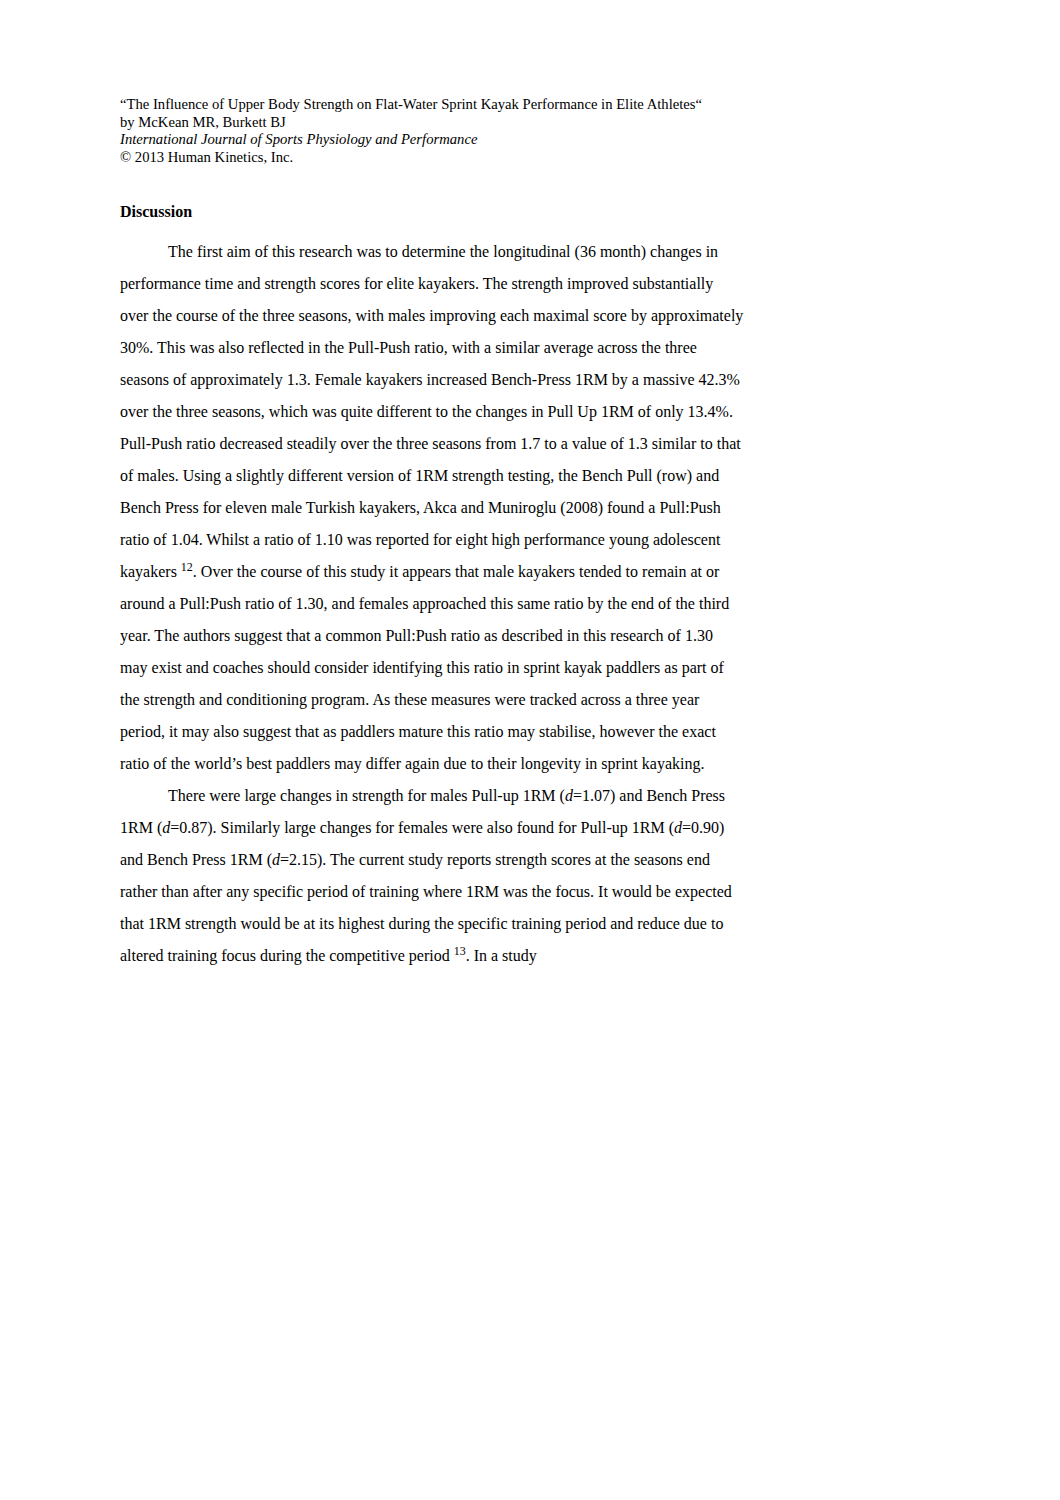“The Influence of Upper Body Strength on Flat-Water Sprint Kayak Performance in Elite Athletes“
by McKean MR, Burkett BJ
International Journal of Sports Physiology and Performance
© 2013 Human Kinetics, Inc.
Discussion
The first aim of this research was to determine the longitudinal (36 month) changes in performance time and strength scores for elite kayakers. The strength improved substantially over the course of the three seasons, with males improving each maximal score by approximately 30%. This was also reflected in the Pull-Push ratio, with a similar average across the three seasons of approximately 1.3. Female kayakers increased Bench-Press 1RM by a massive 42.3% over the three seasons, which was quite different to the changes in Pull Up 1RM of only 13.4%. Pull-Push ratio decreased steadily over the three seasons from 1.7 to a value of 1.3 similar to that of males. Using a slightly different version of 1RM strength testing, the Bench Pull (row) and Bench Press for eleven male Turkish kayakers, Akca and Muniroglu (2008) found a Pull:Push ratio of 1.04. Whilst a ratio of 1.10 was reported for eight high performance young adolescent kayakers 12. Over the course of this study it appears that male kayakers tended to remain at or around a Pull:Push ratio of 1.30, and females approached this same ratio by the end of the third year. The authors suggest that a common Pull:Push ratio as described in this research of 1.30 may exist and coaches should consider identifying this ratio in sprint kayak paddlers as part of the strength and conditioning program. As these measures were tracked across a three year period, it may also suggest that as paddlers mature this ratio may stabilise, however the exact ratio of the world’s best paddlers may differ again due to their longevity in sprint kayaking.
There were large changes in strength for males Pull-up 1RM (d=1.07) and Bench Press 1RM (d=0.87). Similarly large changes for females were also found for Pull-up 1RM (d=0.90) and Bench Press 1RM (d=2.15). The current study reports strength scores at the seasons end rather than after any specific period of training where 1RM was the focus. It would be expected that 1RM strength would be at its highest during the specific training period and reduce due to altered training focus during the competitive period 13. In a study